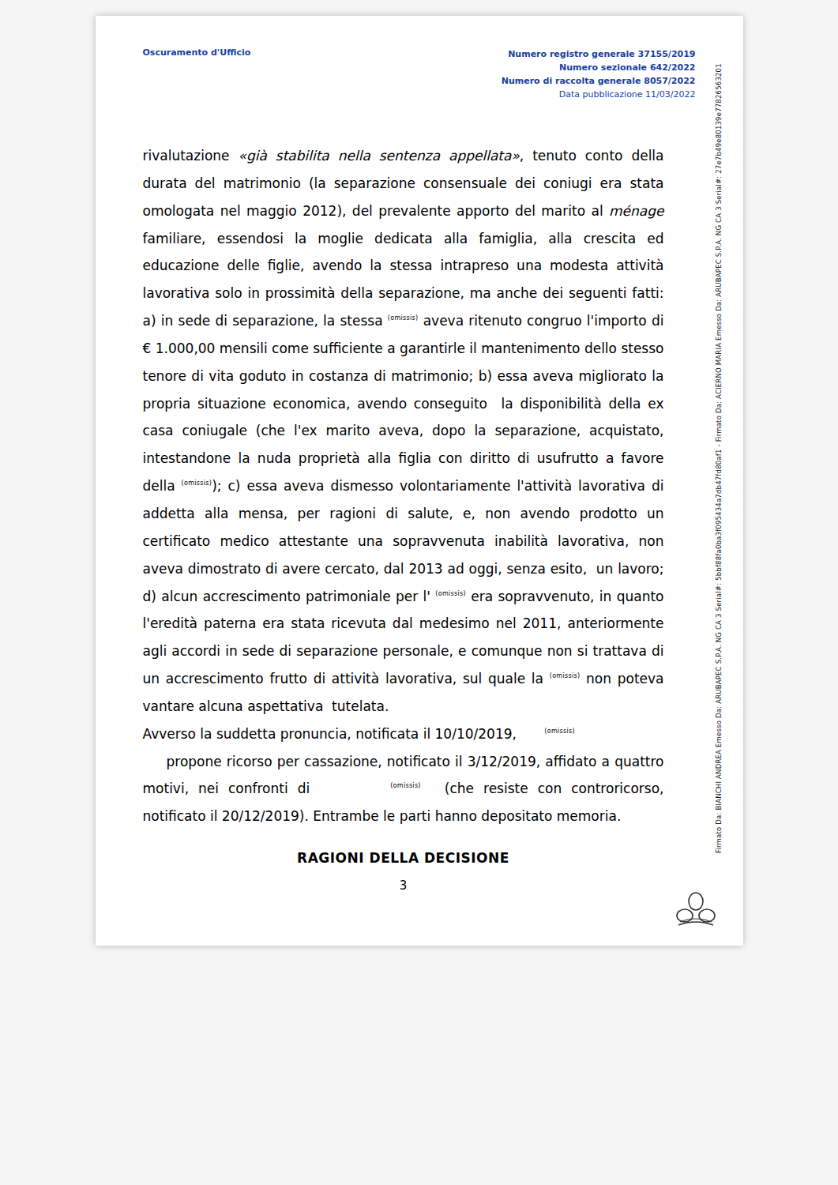Oscuramento d'Ufficio
Numero registro generale 37155/2019
Numero sezionale 642/2022
Numero di raccolta generale 8057/2022
Data pubblicazione 11/03/2022
Firmato Da: BIANCHI ANDREA Emesso Da: ARUBAPEC S.P.A. NG CA 3 Serial#: 5bbf88fa0ba3f095434a7db47fd80af1 - Firmato Da: ACIERNO MARIA Emesso Da: ARUBAPEC S.P.A. NG CA 3 Serial#: 27e7b49e80139e77826563201 88a0992
rivalutazione «già stabilita nella sentenza appellata», tenuto conto della durata del matrimonio (la separazione consensuale dei coniugi era stata omologata nel maggio 2012), del prevalente apporto del marito al ménage familiare, essendosi la moglie dedicata alla famiglia, alla crescita ed educazione delle figlie, avendo la stessa intrapreso una modesta attività lavorativa solo in prossimità della separazione, ma anche dei seguenti fatti: a) in sede di separazione, la stessa (omissis) aveva ritenuto congruo l'importo di € 1.000,00 mensili come sufficiente a garantirle il mantenimento dello stesso tenore di vita goduto in costanza di matrimonio; b) essa aveva migliorato la propria situazione economica, avendo conseguito la disponibilità della ex casa coniugale (che l'ex marito aveva, dopo la separazione, acquistato, intestandone la nuda proprietà alla figlia con diritto di usufrutto a favore della (omissis)); c) essa aveva dismesso volontariamente l'attività lavorativa di addetta alla mensa, per ragioni di salute, e, non avendo prodotto un certificato medico attestante una sopravvenuta inabilità lavorativa, non aveva dimostrato di avere cercato, dal 2013 ad oggi, senza esito, un lavoro; d) alcun accrescimento patrimoniale per l' (omissis) era sopravvenuto, in quanto l'eredità paterna era stata ricevuta dal medesimo nel 2011, anteriormente agli accordi in sede di separazione personale, e comunque non si trattava di un accrescimento frutto di attività lavorativa, sul quale la (omissis) non poteva vantare alcuna aspettativa tutelata.
Avverso la suddetta pronuncia, notificata il 10/10/2019, (omissis)
propone ricorso per cassazione, notificato il 3/12/2019, affidato a quattro motivi, nei confronti di (omissis) (che resiste con controricorso, notificato il 20/12/2019). Entrambe le parti hanno depositato memoria.
RAGIONI DELLA DECISIONE
3